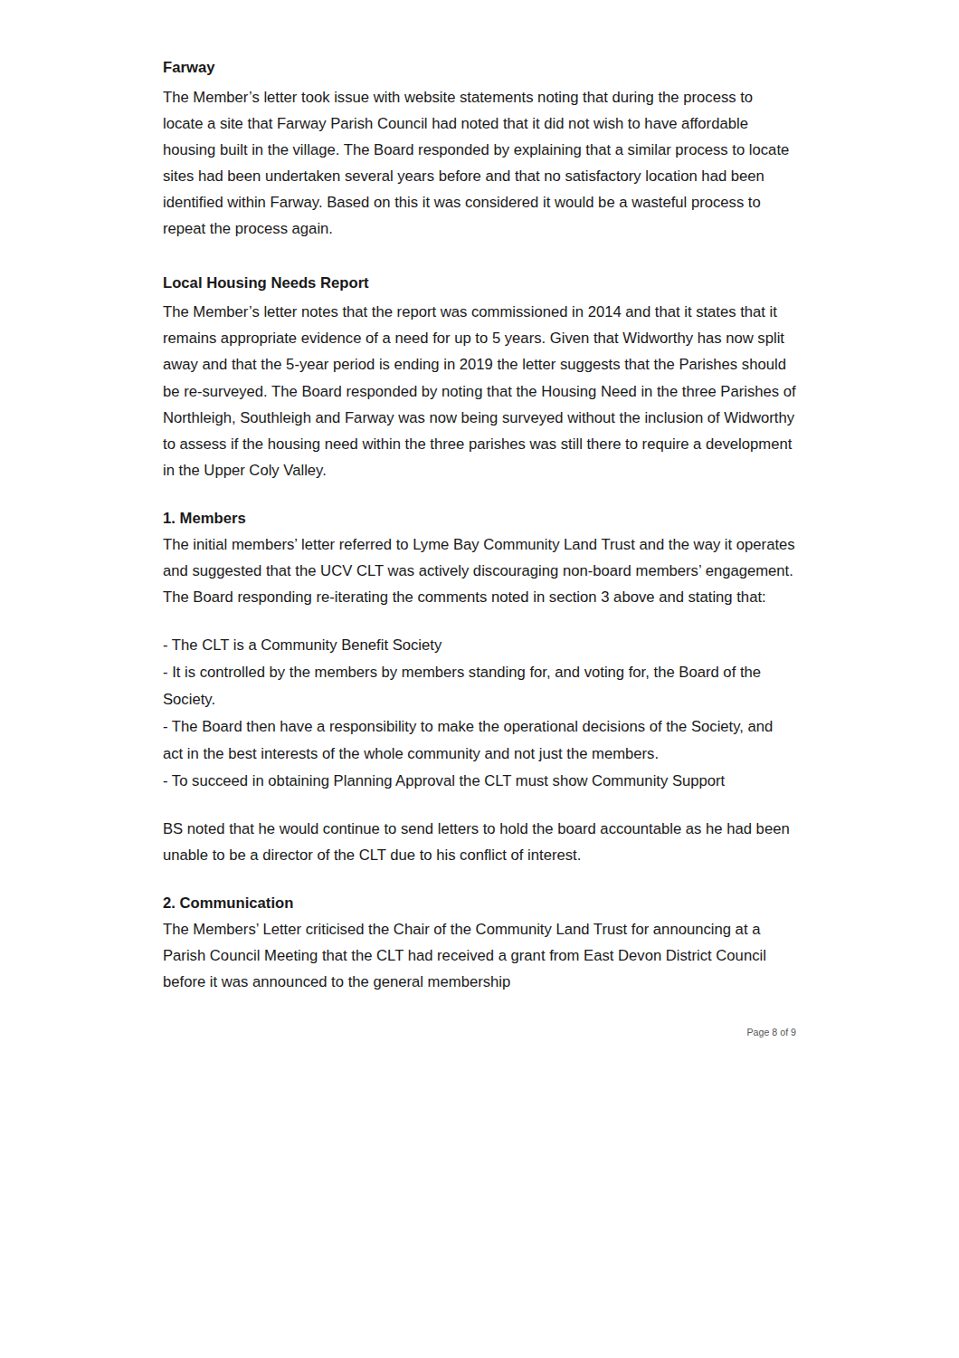Farway
The Member’s letter took issue with website statements noting that during the process to locate a site that Farway Parish Council had noted that it did not wish to have affordable housing built in the village. The Board responded by explaining that a similar process to locate sites had been undertaken several years before and that no satisfactory location had been identified within Farway. Based on this it was considered it would be a wasteful process to repeat the process again.
Local Housing Needs Report
The Member’s letter notes that the report was commissioned in 2014 and that it states that it remains appropriate evidence of a need for up to 5 years. Given that Widworthy has now split away and that the 5-year period is ending in 2019 the letter suggests that the Parishes should be re-surveyed. The Board responded by noting that the Housing Need in the three Parishes of Northleigh, Southleigh and Farway was now being surveyed without the inclusion of Widworthy to assess if the housing need within the three parishes was still there to require a development in the Upper Coly Valley.
Members
The initial members’ letter referred to Lyme Bay Community Land Trust and the way it operates and suggested that the UCV CLT was actively discouraging non-board members’ engagement. The Board responding re-iterating the comments noted in section 3 above and stating that:
- The CLT is a Community Benefit Society
- It is controlled by the members by members standing for, and voting for, the Board of the Society.
- The Board then have a responsibility to make the operational decisions of the Society, and act in the best interests of the whole community and not just the members.
- To succeed in obtaining Planning Approval the CLT must show Community Support
BS noted that he would continue to send letters to hold the board accountable as he had been unable to be a director of the CLT due to his conflict of interest.
Communication
The Members’ Letter criticised the Chair of the Community Land Trust for announcing at a Parish Council Meeting that the CLT had received a grant from East Devon District Council before it was announced to the general membership
Page 8 of 9